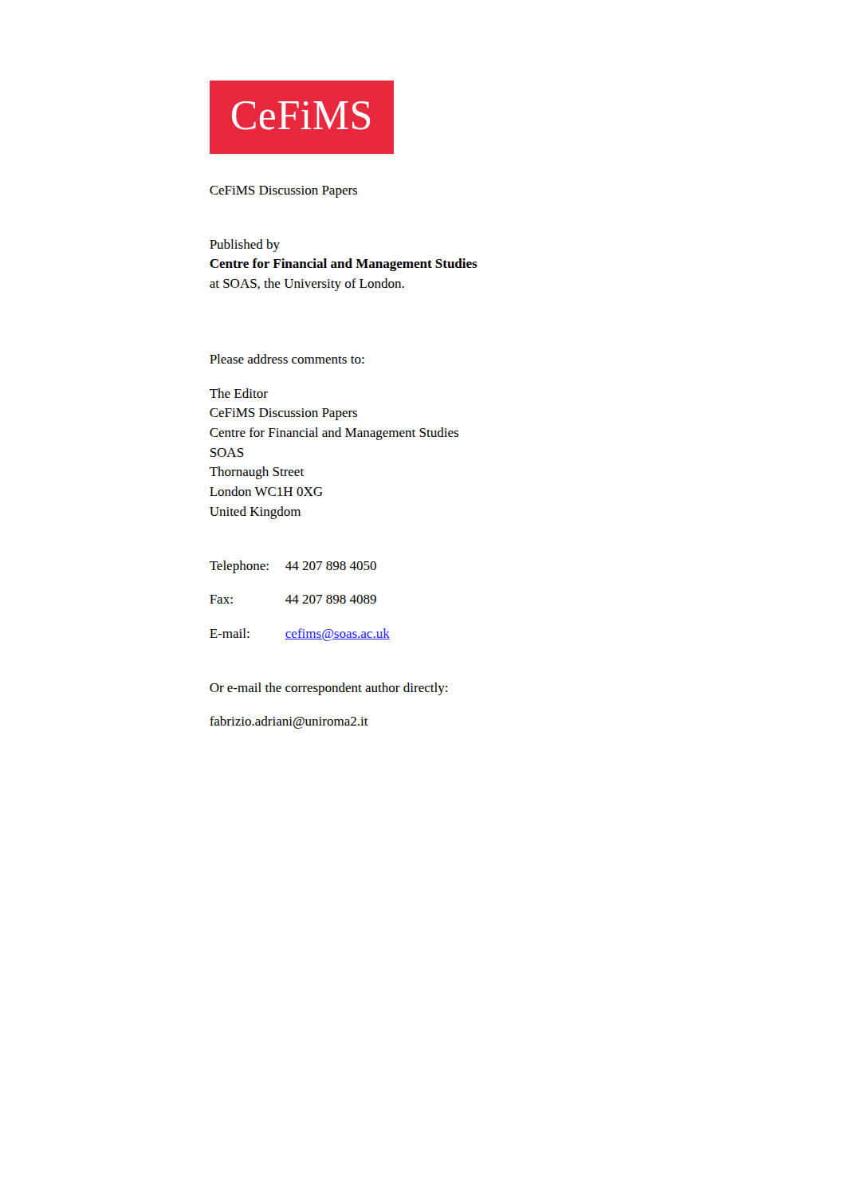CeFiMS
CeFiMS Discussion Papers
Published by
Centre for Financial and Management Studies
at SOAS, the University of London.
Please address comments to:
The Editor
CeFiMS Discussion Papers
Centre for Financial and Management Studies
SOAS
Thornaugh Street
London WC1H 0XG
United Kingdom
Telephone: 44 207 898 4050
Fax: 44 207 898 4089
E-mail: cefims@soas.ac.uk
Or e-mail the correspondent author directly:
fabrizio.adriani@uniroma2.it